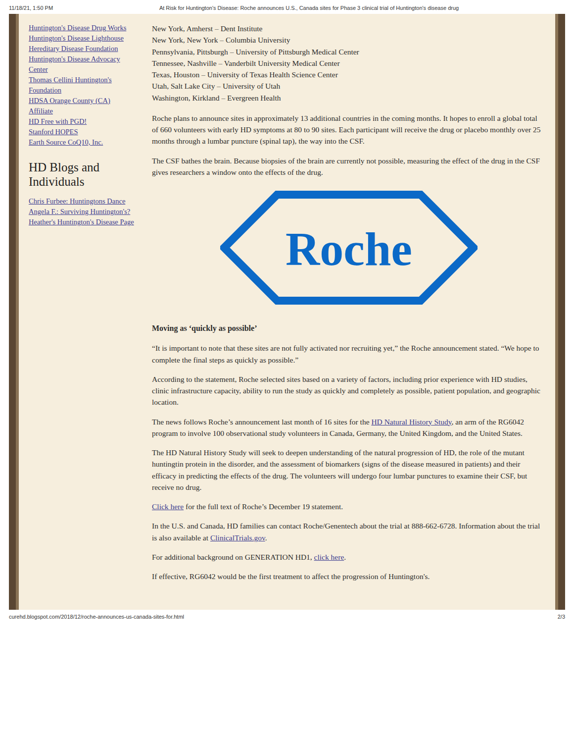11/18/21, 1:50 PM At Risk for Huntington's Disease: Roche announces U.S., Canada sites for Phase 3 clinical trial of Huntington's disease drug
Huntington's Disease Drug Works Huntington's Disease Lighthouse Hereditary Disease Foundation Huntington's Disease Advocacy Center Thomas Cellini Huntington's Foundation HDSA Orange County (CA) Affiliate HD Free with PGD! Stanford HOPES Earth Source CoQ10, Inc.
HD Blogs and Individuals
Chris Furbee: Huntingtons Dance Angela F.: Surviving Huntington's? Heather's Huntington's Disease Page
New York, Amherst – Dent Institute
New York, New York – Columbia University
Pennsylvania, Pittsburgh – University of Pittsburgh Medical Center
Tennessee, Nashville – Vanderbilt University Medical Center
Texas, Houston – University of Texas Health Science Center
Utah, Salt Lake City – University of Utah
Washington, Kirkland – Evergreen Health
Roche plans to announce sites in approximately 13 additional countries in the coming months. It hopes to enroll a global total of 660 volunteers with early HD symptoms at 80 to 90 sites. Each participant will receive the drug or placebo monthly over 25 months through a lumbar puncture (spinal tap), the way into the CSF.
The CSF bathes the brain. Because biopsies of the brain are currently not possible, measuring the effect of the drug in the CSF gives researchers a window onto the effects of the drug.
Roche
Moving as ‘quickly as possible’
“It is important to note that these sites are not fully activated nor recruiting yet,” the Roche announcement stated. “We hope to complete the final steps as quickly as possible.”
According to the statement, Roche selected sites based on a variety of factors, including prior experience with HD studies, clinic infrastructure capacity, ability to run the study as quickly and completely as possible, patient population, and geographic location.
The news follows Roche’s announcement last month of 16 sites for the HD Natural History Study, an arm of the RG6042 program to involve 100 observational study volunteers in Canada, Germany, the United Kingdom, and the United States.
The HD Natural History Study will seek to deepen understanding of the natural progression of HD, the role of the mutant huntingtin protein in the disorder, and the assessment of biomarkers (signs of the disease measured in patients) and their efficacy in predicting the effects of the drug. The volunteers will undergo four lumbar punctures to examine their CSF, but receive no drug.
Click here for the full text of Roche’s December 19 statement.
In the U.S. and Canada, HD families can contact Roche/Genentech about the trial at 888-662-6728. Information about the trial is also available at ClinicalTrials.gov.
For additional background on GENERATION HD1, click here.
If effective, RG6042 would be the first treatment to affect the progression of Huntington's.
curehd.blogspot.com/2018/12/roche-announces-us-canada-sites-for.html 2/3